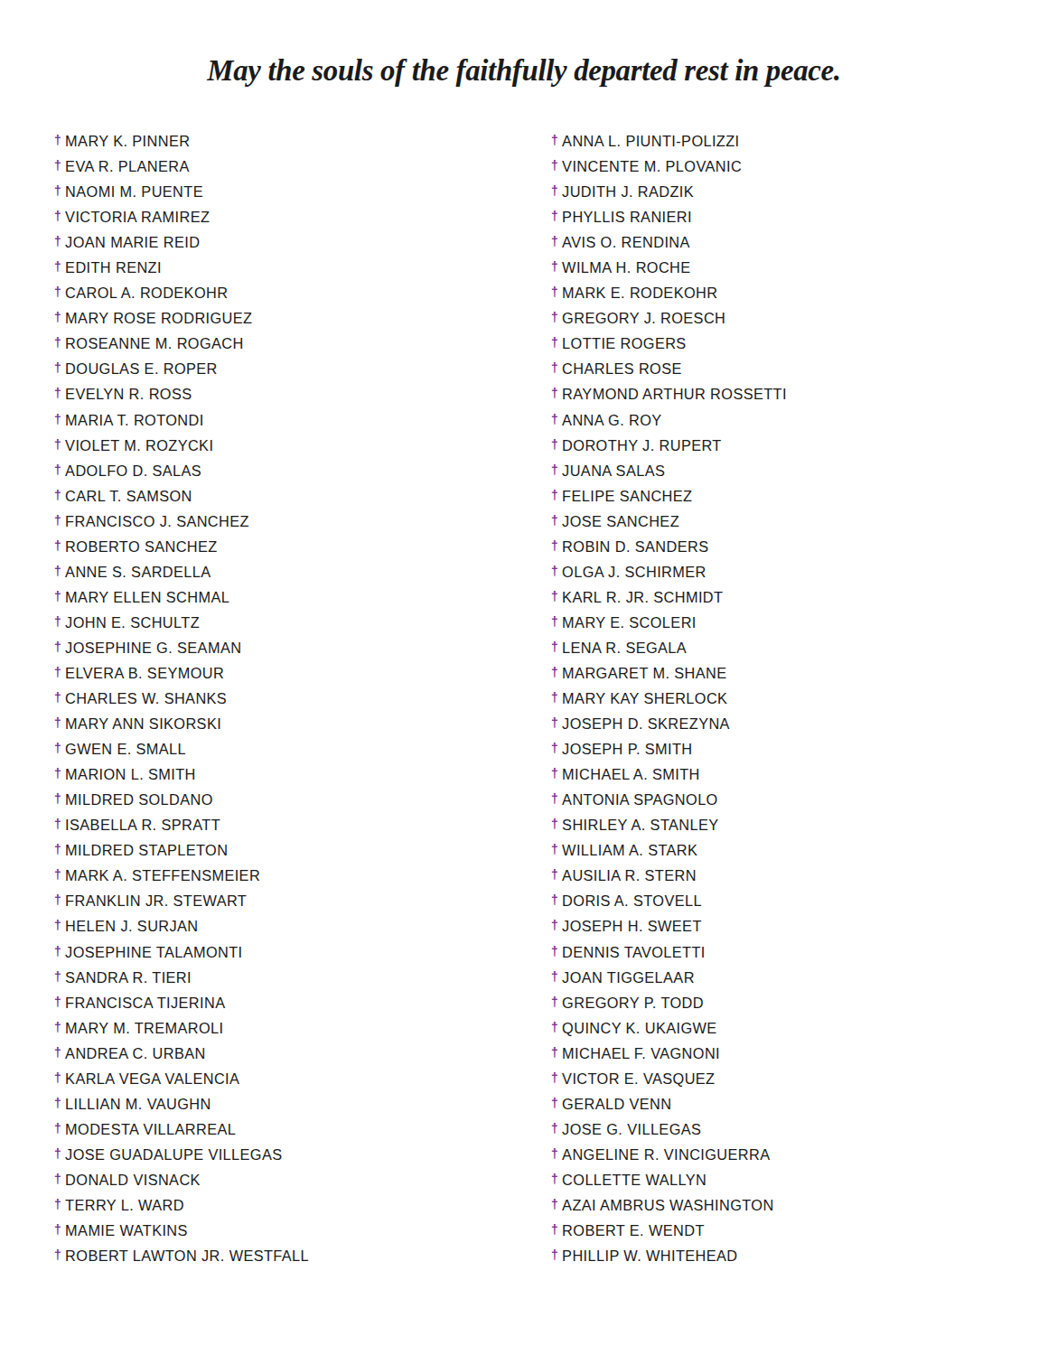May the souls of the faithfully departed rest in peace.
†Mary K. Pinner
†Eva R. Planera
†Naomi M. Puente
†Victoria Ramirez
†Joan Marie Reid
†Edith Renzi
†Carol A. Rodekohr
†Mary Rose Rodriguez
†Roseanne M. Rogach
†Douglas E. Roper
†Evelyn R. Ross
†Maria T. Rotondi
†Violet M. Rozycki
†Adolfo D. Salas
†Carl T. Samson
†Francisco J. Sanchez
†Roberto Sanchez
†Anne S. Sardella
†Mary Ellen Schmal
†John E. Schultz
†Josephine G. Seaman
†Elvera B. Seymour
†Charles W. Shanks
†Mary Ann Sikorski
†Gwen E. Small
†Marion L. Smith
†Mildred Soldano
†Isabella R. Spratt
†Mildred Stapleton
†Mark A. Steffensmeier
†Franklin Jr. Stewart
†Helen J. Surjan
†Josephine Talamonti
†Sandra R. Tieri
†Francisca Tijerina
†Mary M. Tremaroli
†Andrea C. Urban
†Karla Vega Valencia
†Lillian M. Vaughn
†Modesta Villarreal
†Jose Guadalupe Villegas
†Donald Visnack
†Terry L. Ward
†Mamie Watkins
†Robert Lawton Jr. Westfall
†Anna L. Piunti-Polizzi
†Vincente M. Plovanic
†Judith J. Radzik
†Phyllis Ranieri
†Avis O. Rendina
†Wilma H. Roche
†Mark E. Rodekohr
†Gregory J. Roesch
†Lottie Rogers
†Charles Rose
†Raymond Arthur Rossetti
†Anna G. Roy
†Dorothy J. Rupert
†Juana Salas
†Felipe Sanchez
†Jose Sanchez
†Robin D. Sanders
†Olga J. Schirmer
†Karl R. Jr. Schmidt
†Mary E. Scoleri
†Lena R. Segala
†Margaret M. Shane
†Mary Kay Sherlock
†Joseph D. Skrezyna
†Joseph P. Smith
†Michael A. Smith
†Antonia Spagnolo
†Shirley A. Stanley
†William A. Stark
†Ausilia R. Stern
†Doris A. Stovell
†Joseph H. Sweet
†Dennis Tavoletti
†Joan Tiggelaar
†Gregory P. Todd
†Quincy K. Ukaigwe
†Michael F. Vagnoni
†Victor E. Vasquez
†Gerald Venn
†Jose G. Villegas
†Angeline R. Vinciguerra
†Collette Wallyn
†Azai Ambrus Washington
†Robert E. Wendt
†Phillip W. Whitehead